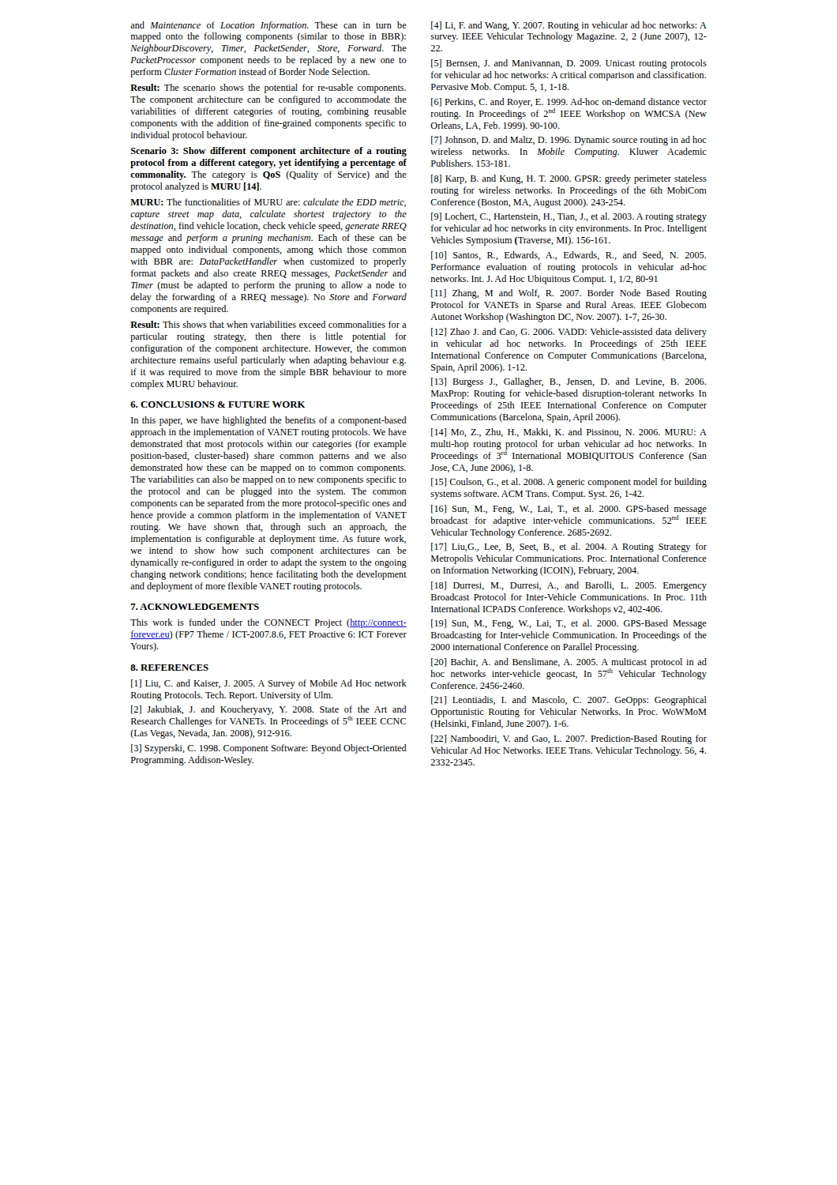and Maintenance of Location Information. These can in turn be mapped onto the following components (similar to those in BBR): NeighbourDiscovery, Timer, PacketSender, Store, Forward. The PacketProcessor component needs to be replaced by a new one to perform Cluster Formation instead of Border Node Selection.
Result: The scenario shows the potential for re-usable components. The component architecture can be configured to accommodate the variabilities of different categories of routing, combining reusable components with the addition of fine-grained components specific to individual protocol behaviour.
Scenario 3: Show different component architecture of a routing protocol from a different category, yet identifying a percentage of commonality. The category is QoS (Quality of Service) and the protocol analyzed is MURU [14].
MURU: The functionalities of MURU are: calculate the EDD metric, capture street map data, calculate shortest trajectory to the destination, find vehicle location, check vehicle speed, generate RREQ message and perform a pruning mechanism. Each of these can be mapped onto individual components, among which those common with BBR are: DataPacketHandler when customized to properly format packets and also create RREQ messages, PacketSender and Timer (must be adapted to perform the pruning to allow a node to delay the forwarding of a RREQ message). No Store and Forward components are required.
Result: This shows that when variabilities exceed commonalities for a particular routing strategy, then there is little potential for configuration of the component architecture. However, the common architecture remains useful particularly when adapting behaviour e.g. if it was required to move from the simple BBR behaviour to more complex MURU behaviour.
6. Conclusions & Future Work
In this paper, we have highlighted the benefits of a component-based approach in the implementation of VANET routing protocols. We have demonstrated that most protocols within our categories (for example position-based, cluster-based) share common patterns and we also demonstrated how these can be mapped on to common components. The variabilities can also be mapped on to new components specific to the protocol and can be plugged into the system. The common components can be separated from the more protocol-specific ones and hence provide a common platform in the implementation of VANET routing. We have shown that, through such an approach, the implementation is configurable at deployment time. As future work, we intend to show how such component architectures can be dynamically re-configured in order to adapt the system to the ongoing changing network conditions; hence facilitating both the development and deployment of more flexible VANET routing protocols.
7. Acknowledgements
This work is funded under the CONNECT Project (http://connect-forever.eu) (FP7 Theme / ICT-2007.8.6, FET Proactive 6: ICT Forever Yours).
8. References
[1] Liu, C. and Kaiser, J. 2005. A Survey of Mobile Ad Hoc network Routing Protocols. Tech. Report. University of Ulm.
[2] Jakubiak, J. and Koucheryavy, Y. 2008. State of the Art and Research Challenges for VANETs. In Proceedings of 5th IEEE CCNC (Las Vegas, Nevada, Jan. 2008), 912-916.
[3] Szyperski, C. 1998. Component Software: Beyond Object-Oriented Programming. Addison-Wesley.
[4] Li, F. and Wang, Y. 2007. Routing in vehicular ad hoc networks: A survey. IEEE Vehicular Technology Magazine. 2, 2 (June 2007), 12-22.
[5] Bernsen, J. and Manivannan, D. 2009. Unicast routing protocols for vehicular ad hoc networks: A critical comparison and classification. Pervasive Mob. Comput. 5, 1, 1-18.
[6] Perkins, C. and Royer, E. 1999. Ad-hoc on-demand distance vector routing. In Proceedings of 2nd IEEE Workshop on WMCSA (New Orleans, LA, Feb. 1999). 90-100.
[7] Johnson, D. and Maltz, D. 1996. Dynamic source routing in ad hoc wireless networks. In Mobile Computing. Kluwer Academic Publishers. 153-181.
[8] Karp, B. and Kung, H. T. 2000. GPSR: greedy perimeter stateless routing for wireless networks. In Proceedings of the 6th MobiCom Conference (Boston, MA, August 2000). 243-254.
[9] Lochert, C., Hartenstein, H., Tian, J., et al. 2003. A routing strategy for vehicular ad hoc networks in city environments. In Proc. Intelligent Vehicles Symposium (Traverse, MI). 156-161.
[10] Santos, R., Edwards, A., Edwards, R., and Seed, N. 2005. Performance evaluation of routing protocols in vehicular ad-hoc networks. Int. J. Ad Hoc Ubiquitous Comput. 1, 1/2, 80-91
[11] Zhang, M and Wolf, R. 2007. Border Node Based Routing Protocol for VANETs in Sparse and Rural Areas. IEEE Globecom Autonet Workshop (Washington DC, Nov. 2007). 1-7, 26-30.
[12] Zhao J. and Cao, G. 2006. VADD: Vehicle-assisted data delivery in vehicular ad hoc networks. In Proceedings of 25th IEEE International Conference on Computer Communications (Barcelona, Spain, April 2006). 1-12.
[13] Burgess J., Gallagher, B., Jensen, D. and Levine, B. 2006. MaxProp: Routing for vehicle-based disruption-tolerant networks In Proceedings of 25th IEEE International Conference on Computer Communications (Barcelona, Spain, April 2006).
[14] Mo, Z., Zhu, H., Makki, K. and Pissinou, N. 2006. MURU: A multi-hop routing protocol for urban vehicular ad hoc networks. In Proceedings of 3rd International MOBIQUITOUS Conference (San Jose, CA, June 2006), 1-8.
[15] Coulson, G., et al. 2008. A generic component model for building systems software. ACM Trans. Comput. Syst. 26, 1-42.
[16] Sun, M., Feng, W., Lai, T., et al. 2000. GPS-based message broadcast for adaptive inter-vehicle communications. 52nd IEEE Vehicular Technology Conference. 2685-2692.
[17] Liu,G., Lee, B, Seet, B., et al. 2004. A Routing Strategy for Metropolis Vehicular Communications. Proc. International Conference on Information Networking (ICOIN), February, 2004.
[18] Durresi, M., Durresi, A., and Barolli, L. 2005. Emergency Broadcast Protocol for Inter-Vehicle Communications. In Proc. 11th International ICPADS Conference. Workshops v2, 402-406.
[19] Sun, M., Feng, W., Lai, T., et al. 2000. GPS-Based Message Broadcasting for Inter-vehicle Communication. In Proceedings of the 2000 international Conference on Parallel Processing.
[20] Bachir, A. and Benslimane, A. 2005. A multicast protocol in ad hoc networks inter-vehicle geocast, In 57th Vehicular Technology Conference. 2456-2460.
[21] Leontiadis, I. and Mascolo, C. 2007. GeOpps: Geographical Opportunistic Routing for Vehicular Networks. In Proc. WoWMoM (Helsinki, Finland, June 2007). 1-6.
[22] Namboodiri, V. and Gao, L. 2007. Prediction-Based Routing for Vehicular Ad Hoc Networks. IEEE Trans. Vehicular Technology. 56, 4. 2332-2345.